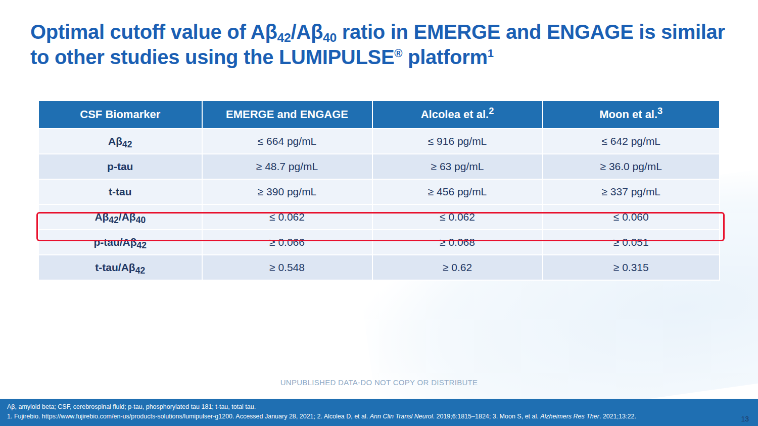Optimal cutoff value of Aβ42/Aβ40 ratio in EMERGE and ENGAGE is similar to other studies using the LUMIPULSE® platform1
| CSF Biomarker | EMERGE and ENGAGE | Alcolea et al. 2 | Moon et al. 3 |
| --- | --- | --- | --- |
| Aβ 42 | ≤ 664 pg/mL | ≤ 916 pg/mL | ≤ 642 pg/mL |
| p-tau | ≥ 48.7 pg/mL | ≥ 63 pg/mL | ≥ 36.0 pg/mL |
| t-tau | ≥ 390 pg/mL | ≥ 456 pg/mL | ≥ 337 pg/mL |
| Aβ 42 /Aβ 40 | ≤ 0.062 | ≤ 0.062 | ≤ 0.060 |
| p-tau/Aβ 42 | ≥ 0.066 | ≥ 0.068 | ≥ 0.051 |
| t-tau/Aβ 42 | ≥ 0.548 | ≥ 0.62 | ≥ 0.315 |
UNPUBLISHED DATA-DO NOT COPY OR DISTRIBUTE
Aβ, amyloid beta; CSF, cerebrospinal fluid; p-tau, phosphorylated tau 181; t-tau, total tau.
1. Fujirebio. https://www.fujirebio.com/en-us/products-solutions/lumipulser-g1200. Accessed January 28, 2021; 2. Alcolea D, et al. Ann Clin Transl Neurol. 2019;6:1815–1824; 3. Moon S, et al. Alzheimers Res Ther. 2021;13:22.
13